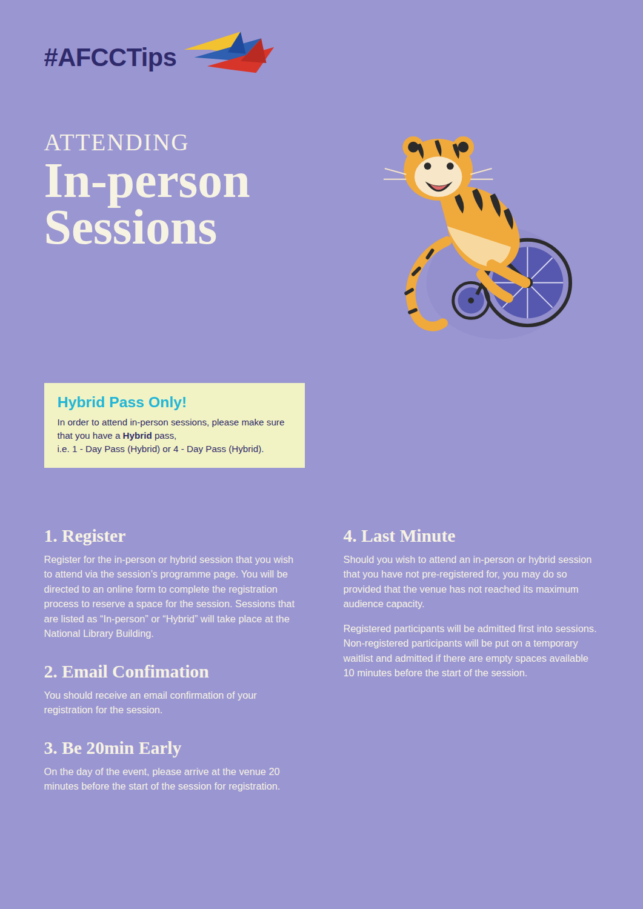#AFCCTips
ATTENDING
In-person
Sessions
Hybrid Pass Only!
In order to attend in-person sessions, please make sure that you have a Hybrid pass,
i.e. 1 - Day Pass (Hybrid) or 4 - Day Pass (Hybrid).
1. Register
Register for the in-person or hybrid session that you wish to attend via the session’s programme page. You will be directed to an online form to complete the registration process to reserve a space for the session. Sessions that are listed as “In-person” or “Hybrid” will take place at the National Library Building.
2. Email Confimation
You should receive an email confirmation of your registration for the session.
3. Be 20min Early
On the day of the event, please arrive at the venue 20 minutes before the start of the session for registration.
4. Last Minute
Should you wish to attend an in-person or hybrid session that you have not pre-registered for, you may do so provided that the venue has not reached its maximum audience capacity.
Registered participants will be admitted first into sessions. Non-registered participants will be put on a temporary waitlist and admitted if there are empty spaces available 10 minutes before the start of the session.